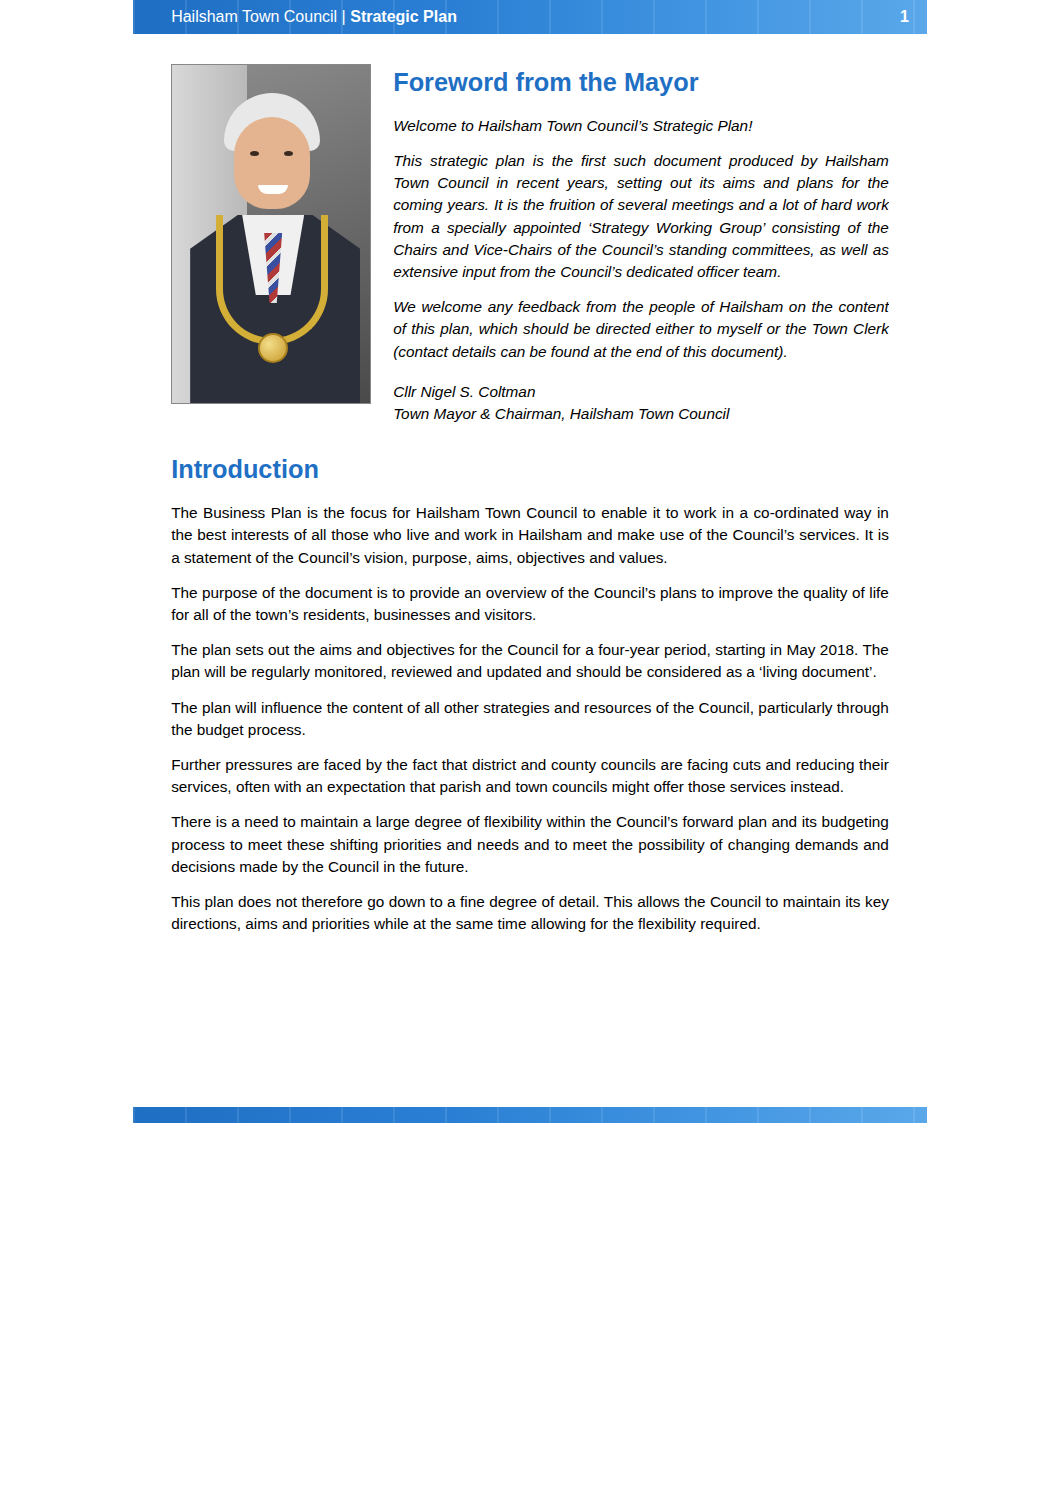Hailsham Town Council | Strategic Plan
1
Foreword from the Mayor
Welcome to Hailsham Town Council’s Strategic Plan!
This strategic plan is the first such document produced by Hailsham Town Council in recent years, setting out its aims and plans for the coming years. It is the fruition of several meetings and a lot of hard work from a specially appointed ‘Strategy Working Group’ consisting of the Chairs and Vice-Chairs of the Council’s standing committees, as well as extensive input from the Council’s dedicated officer team.
We welcome any feedback from the people of Hailsham on the content of this plan, which should be directed either to myself or the Town Clerk (contact details can be found at the end of this document).
Cllr Nigel S. Coltman Town Mayor & Chairman, Hailsham Town Council
Introduction
The Business Plan is the focus for Hailsham Town Council to enable it to work in a co-ordinated way in the best interests of all those who live and work in Hailsham and make use of the Council’s services. It is a statement of the Council’s vision, purpose, aims, objectives and values.
The purpose of the document is to provide an overview of the Council’s plans to improve the quality of life for all of the town’s residents, businesses and visitors.
The plan sets out the aims and objectives for the Council for a four-year period, starting in May 2018. The plan will be regularly monitored, reviewed and updated and should be considered as a ‘living document’.
The plan will influence the content of all other strategies and resources of the Council, particularly through the budget process.
Further pressures are faced by the fact that district and county councils are facing cuts and reducing their services, often with an expectation that parish and town councils might offer those services instead.
There is a need to maintain a large degree of flexibility within the Council’s forward plan and its budgeting process to meet these shifting priorities and needs and to meet the possibility of changing demands and decisions made by the Council in the future.
This plan does not therefore go down to a fine degree of detail. This allows the Council to maintain its key directions, aims and priorities while at the same time allowing for the flexibility required.